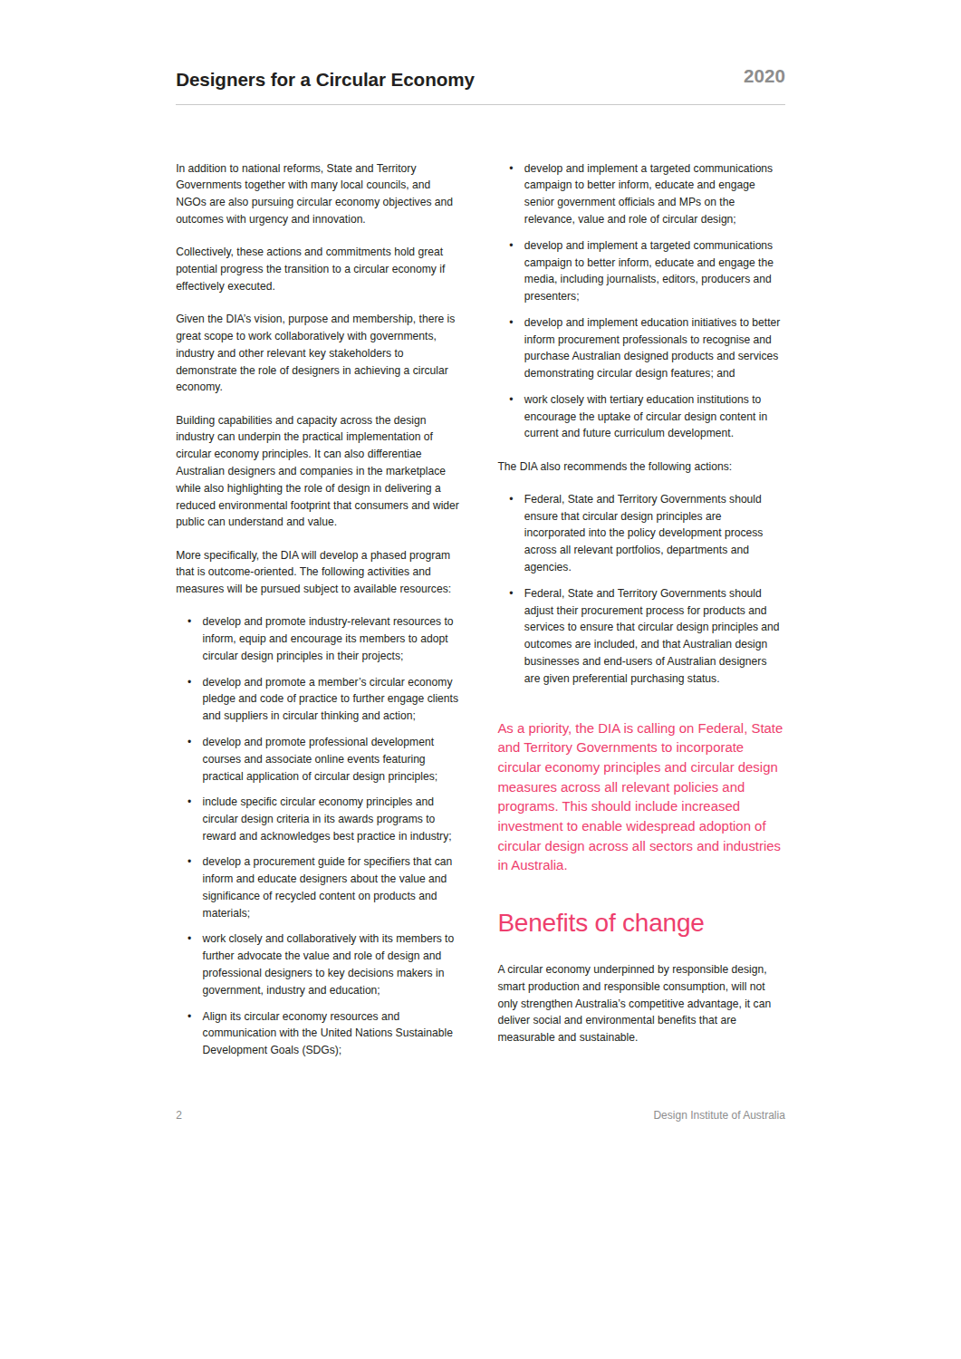Designers for a Circular Economy
2020
In addition to national reforms, State and Territory Governments together with many local councils, and NGOs are also pursuing circular economy objectives and outcomes with urgency and innovation.
Collectively, these actions and commitments hold great potential progress the transition to a circular economy if effectively executed.
Given the DIA’s vision, purpose and membership, there is great scope to work collaboratively with governments, industry and other relevant key stakeholders to demonstrate the role of designers in achieving a circular economy.
Building capabilities and capacity across the design industry can underpin the practical implementation of circular economy principles. It can also differentiae Australian designers and companies in the marketplace while also highlighting the role of design in delivering a reduced environmental footprint that consumers and wider public can understand and value.
More specifically, the DIA will develop a phased program that is outcome-oriented. The following activities and measures will be pursued subject to available resources:
develop and promote industry-relevant resources to inform, equip and encourage its members to adopt circular design principles in their projects;
develop and promote a member’s circular economy pledge and code of practice to further engage clients and suppliers in circular thinking and action;
develop and promote professional development courses and associate online events featuring practical application of circular design principles;
include specific circular economy principles and circular design criteria in its awards programs to reward and acknowledges best practice in industry;
develop a procurement guide for specifiers that can inform and educate designers about the value and significance of recycled content on products and materials;
work closely and collaboratively with its members to further advocate the value and role of design and professional designers to key decisions makers in government, industry and education;
Align its circular economy resources and communication with the United Nations Sustainable Development Goals (SDGs);
develop and implement a targeted communications campaign to better inform, educate and engage senior government officials and MPs on the relevance, value and role of circular design;
develop and implement a targeted communications campaign to better inform, educate and engage the media, including journalists, editors, producers and presenters;
develop and implement education initiatives to better inform procurement professionals to recognise and purchase Australian designed products and services demonstrating circular design features; and
work closely with tertiary education institutions to encourage the uptake of circular design content in current and future curriculum development.
The DIA also recommends the following actions:
Federal, State and Territory Governments should ensure that circular design principles are incorporated into the policy development process across all relevant portfolios, departments and agencies.
Federal, State and Territory Governments should adjust their procurement process for products and services to ensure that circular design principles and outcomes are included, and that Australian design businesses and end-users of Australian designers are given preferential purchasing status.
As a priority, the DIA is calling on Federal, State and Territory Governments to incorporate circular economy principles and circular design measures across all relevant policies and programs. This should include increased investment to enable widespread adoption of circular design across all sectors and industries in Australia.
Benefits of change
A circular economy underpinned by responsible design, smart production and responsible consumption, will not only strengthen Australia’s competitive advantage, it can deliver social and environmental benefits that are measurable and sustainable.
2 Design Institute of Australia